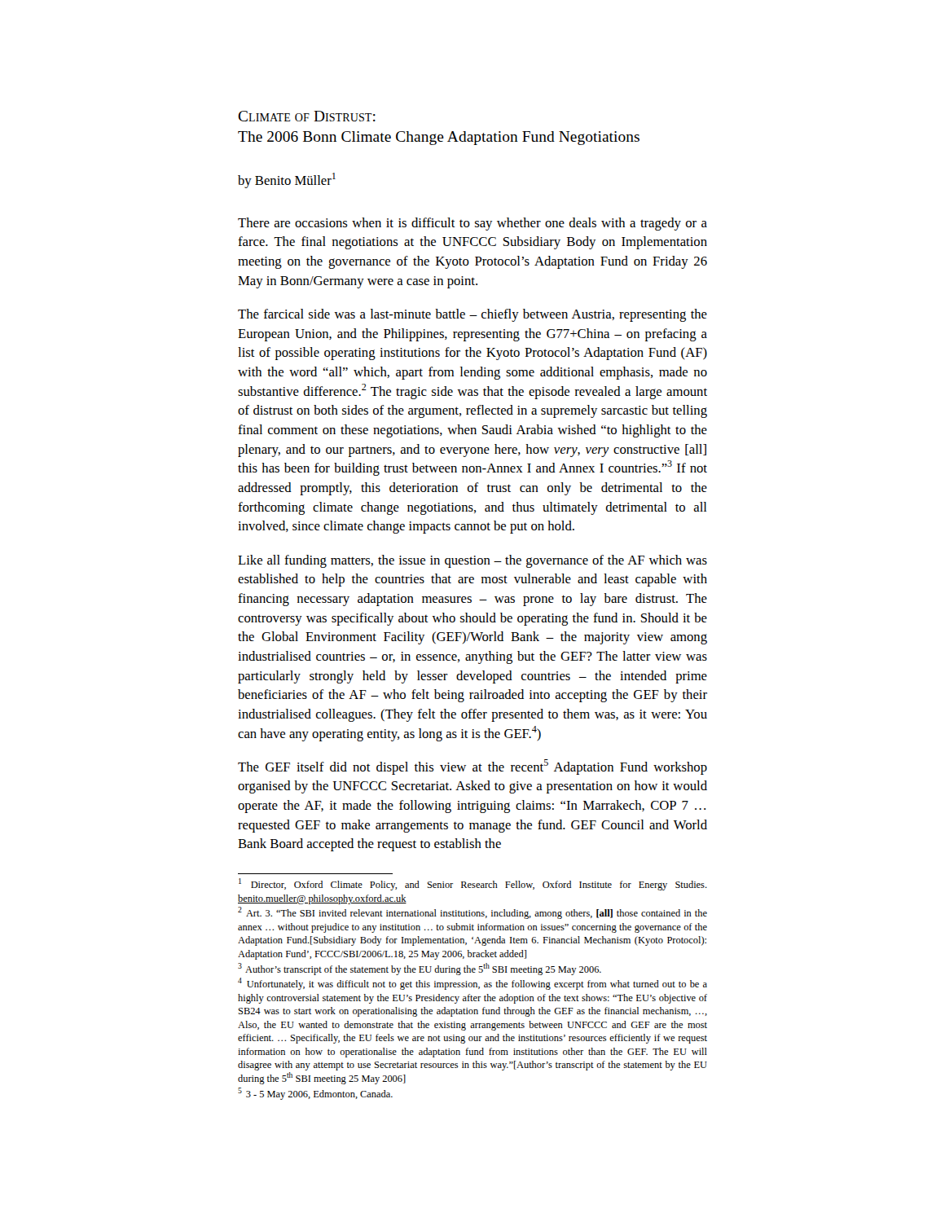Climate of Distrust:
The 2006 Bonn Climate Change Adaptation Fund Negotiations
by Benito Müller1
There are occasions when it is difficult to say whether one deals with a tragedy or a farce. The final negotiations at the UNFCCC Subsidiary Body on Implementation meeting on the governance of the Kyoto Protocol’s Adaptation Fund on Friday 26 May in Bonn/Germany were a case in point.
The farcical side was a last-minute battle – chiefly between Austria, representing the European Union, and the Philippines, representing the G77+China – on prefacing a list of possible operating institutions for the Kyoto Protocol’s Adaptation Fund (AF) with the word “all” which, apart from lending some additional emphasis, made no substantive difference.2 The tragic side was that the episode revealed a large amount of distrust on both sides of the argument, reflected in a supremely sarcastic but telling final comment on these negotiations, when Saudi Arabia wished “to highlight to the plenary, and to our partners, and to everyone here, how very, very constructive [all] this has been for building trust between non-Annex I and Annex I countries.”3 If not addressed promptly, this deterioration of trust can only be detrimental to the forthcoming climate change negotiations, and thus ultimately detrimental to all involved, since climate change impacts cannot be put on hold.
Like all funding matters, the issue in question – the governance of the AF which was established to help the countries that are most vulnerable and least capable with financing necessary adaptation measures – was prone to lay bare distrust. The controversy was specifically about who should be operating the fund in. Should it be the Global Environment Facility (GEF)/World Bank – the majority view among industrialised countries – or, in essence, anything but the GEF? The latter view was particularly strongly held by lesser developed countries – the intended prime beneficiaries of the AF – who felt being railroaded into accepting the GEF by their industrialised colleagues. (They felt the offer presented to them was, as it were: You can have any operating entity, as long as it is the GEF.4)
The GEF itself did not dispel this view at the recent5 Adaptation Fund workshop organised by the UNFCCC Secretariat. Asked to give a presentation on how it would operate the AF, it made the following intriguing claims: “In Marrakech, COP 7 … requested GEF to make arrangements to manage the fund. GEF Council and World Bank Board accepted the request to establish the
1 Director, Oxford Climate Policy, and Senior Research Fellow, Oxford Institute for Energy Studies. benito.mueller@ philosophy.oxford.ac.uk
2 Art. 3. “The SBI invited relevant international institutions, including, among others, [all] those contained in the annex … without prejudice to any institution … to submit information on issues” concerning the governance of the Adaptation Fund.[Subsidiary Body for Implementation, ‘Agenda Item 6. Financial Mechanism (Kyoto Protocol): Adaptation Fund’, FCCC/SBI/2006/L.18, 25 May 2006, bracket added]
3 Author’s transcript of the statement by the EU during the 5th SBI meeting 25 May 2006.
4 Unfortunately, it was difficult not to get this impression, as the following excerpt from what turned out to be a highly controversial statement by the EU’s Presidency after the adoption of the text shows: “The EU’s objective of SB24 was to start work on operationalising the adaptation fund through the GEF as the financial mechanism, …, Also, the EU wanted to demonstrate that the existing arrangements between UNFCCC and GEF are the most efficient. … Specifically, the EU feels we are not using our and the institutions’ resources efficiently if we request information on how to operationalise the adaptation fund from institutions other than the GEF. The EU will disagree with any attempt to use Secretariat resources in this way.”[Author’s transcript of the statement by the EU during the 5th SBI meeting 25 May 2006]
5 3 - 5 May 2006, Edmonton, Canada.